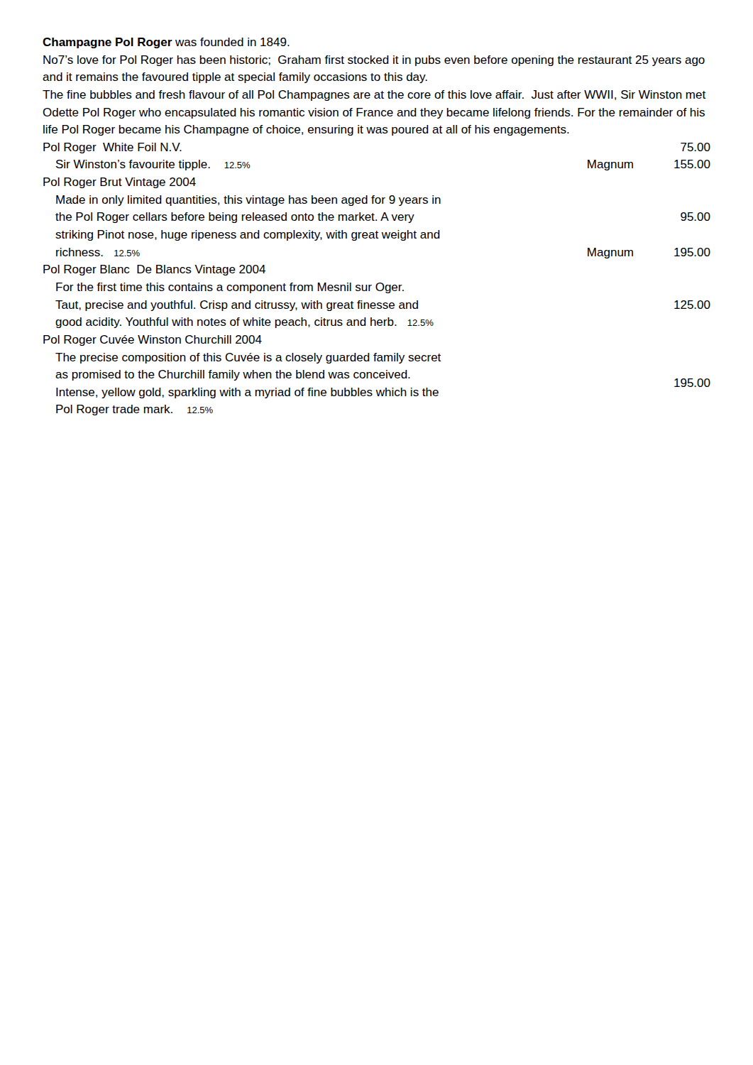Champagne Pol Roger was founded in 1849.
No7’s love for Pol Roger has been historic; Graham first stocked it in pubs even before opening the restaurant 25 years ago and it remains the favoured tipple at special family occasions to this day.
The fine bubbles and fresh flavour of all Pol Champagnes are at the core of this love affair. Just after WWII, Sir Winston met Odette Pol Roger who encapsulated his romantic vision of France and they became lifelong friends. For the remainder of his life Pol Roger became his Champagne of choice, ensuring it was poured at all of his engagements.
Pol Roger White Foil N.V. 75.00
Sir Winston’s favourite tipple. 12.5% Magnum 155.00
Pol Roger Brut Vintage 2004
Made in only limited quantities, this vintage has been aged for 9 years in
the Pol Roger cellars before being released onto the market. A very
striking Pinot nose, huge ripeness and complexity, with great weight and
95.00
richness. 12.5% Magnum 195.00
Pol Roger Blanc De Blancs Vintage 2004
For the first time this contains a component from Mesnil sur Oger.
Taut, precise and youthful. Crisp and citrussy, with great finesse and
good acidity. Youthful with notes of white peach, citrus and herb. 12.5%
125.00
Pol Roger Cuvée Winston Churchill 2004
The precise composition of this Cuvée is a closely guarded family secret
as promised to the Churchill family when the blend was conceived.
Intense, yellow gold, sparkling with a myriad of fine bubbles which is the
Pol Roger trade mark. 12.5%
195.00